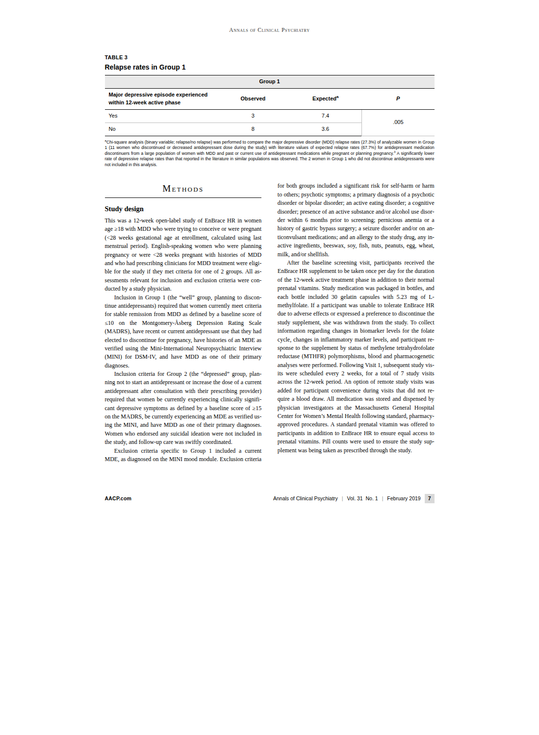Annals of Clinical Psychiatry
TABLE 3
Relapse rates in Group 1
| Group 1 |
| Major depressive episode experienced within 12-week active phase | Observed | Expected a | P |
| Yes | 3 | 7.4 | .005 |
| No | 8 | 3.6 |
aChi-square analysis (binary variable; relapse/no relapse) was performed to compare the major depressive disorder (MDD) relapse rates (27.3%) of analyzable women in Group 1 (11 women who discontinued or decreased antidepressant dose during the study) with literature values of expected relapse rates (67.7%) for antidepressant medication discontinuers from a large population of women with MDD and past or current use of antidepressant medications while pregnant or planning pregnancy.3 A significantly lower rate of depressive relapse rates than that reported in the literature in similar populations was observed. The 2 women in Group 1 who did not discontinue antidepressants were not included in this analysis.
Methods
Study design
This was a 12-week open-label study of EnBrace HR in women age ≥18 with MDD who were trying to conceive or were pregnant (<28 weeks gestational age at enrollment, calculated using last menstrual period). English-speaking women who were planning pregnancy or were <28 weeks pregnant with histories of MDD and who had prescribing clinicians for MDD treatment were eligible for the study if they met criteria for one of 2 groups. All assessments relevant for inclusion and exclusion criteria were conducted by a study physician.
Inclusion in Group 1 (the “well” group, planning to discontinue antidepressants) required that women currently meet criteria for stable remission from MDD as defined by a baseline score of ≤10 on the Montgomery-Åsberg Depression Rating Scale (MADRS), have recent or current antidepressant use that they had elected to discontinue for pregnancy, have histories of an MDE as verified using the Mini-International Neuropsychiatric Interview (MINI) for DSM-IV, and have MDD as one of their primary diagnoses.
Inclusion criteria for Group 2 (the “depressed” group, planning not to start an antidepressant or increase the dose of a current antidepressant after consultation with their prescribing provider) required that women be currently experiencing clinically significant depressive symptoms as defined by a baseline score of ≥15 on the MADRS, be currently experiencing an MDE as verified using the MINI, and have MDD as one of their primary diagnoses. Women who endorsed any suicidal ideation were not included in the study, and follow-up care was swiftly coordinated.
Exclusion criteria specific to Group 1 included a current MDE, as diagnosed on the MINI mood module. Exclusion criteria for both groups included a significant risk for self-harm or harm to others; psychotic symptoms; a primary diagnosis of a psychotic disorder or bipolar disorder; an active eating disorder; a cognitive disorder; presence of an active substance and/or alcohol use disorder within 6 months prior to screening; pernicious anemia or a history of gastric bypass surgery; a seizure disorder and/or on anticonvulsant medications; and an allergy to the study drug, any inactive ingredients, beeswax, soy, fish, nuts, peanuts, egg, wheat, milk, and/or shellfish.
After the baseline screening visit, participants received the EnBrace HR supplement to be taken once per day for the duration of the 12-week active treatment phase in addition to their normal prenatal vitamins. Study medication was packaged in bottles, and each bottle included 30 gelatin capsules with 5.23 mg of L-methylfolate. If a participant was unable to tolerate EnBrace HR due to adverse effects or expressed a preference to discontinue the study supplement, she was withdrawn from the study. To collect information regarding changes in biomarker levels for the folate cycle, changes in inflammatory marker levels, and participant response to the supplement by status of methylene tetrahydrofolate reductase (MTHFR) polymorphisms, blood and pharmacogenetic analyses were performed. Following Visit 1, subsequent study visits were scheduled every 2 weeks, for a total of 7 study visits across the 12-week period. An option of remote study visits was added for participant convenience during visits that did not require a blood draw. All medication was stored and dispensed by physician investigators at the Massachusetts General Hospital Center for Women’s Mental Health following standard, pharmacy-approved procedures. A standard prenatal vitamin was offered to participants in addition to EnBrace HR to ensure equal access to prenatal vitamins. Pill counts were used to ensure the study supplement was being taken as prescribed through the study.
AACP.com
Annals of Clinical Psychiatry | Vol. 31 No. 1 | February 2019 7